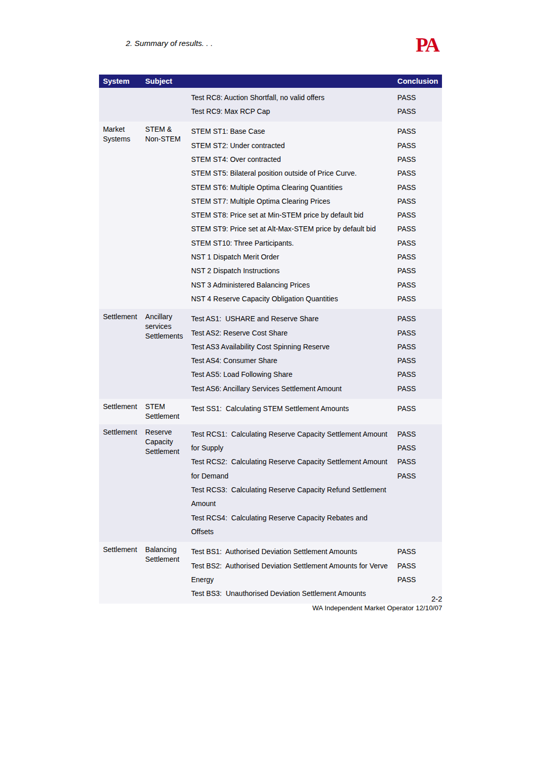2. Summary of results. . .
PA
| System | Subject | | Conclusion |
| --- | --- | --- | --- |
| | | Test RC8: Auction Shortfall, no valid offers Test RC9: Max RCP Cap | PASS PASS |
| Market Systems | STEM & Non-STEM | STEM ST1: Base Case STEM ST2: Under contracted STEM ST4: Over contracted STEM ST5: Bilateral position outside of Price Curve. STEM ST6: Multiple Optima Clearing Quantities STEM ST7: Multiple Optima Clearing Prices STEM ST8: Price set at Min-STEM price by default bid STEM ST9: Price set at Alt-Max-STEM price by default bid STEM ST10: Three Participants. NST 1 Dispatch Merit Order NST 2 Dispatch Instructions NST 3 Administered Balancing Prices NST 4 Reserve Capacity Obligation Quantities | PASS PASS PASS PASS PASS PASS PASS PASS PASS PASS PASS PASS PASS |
| Settlement | Ancillary services Settlements | Test AS1: USHARE and Reserve Share Test AS2: Reserve Cost Share Test AS3 Availability Cost Spinning Reserve Test AS4: Consumer Share Test AS5: Load Following Share Test AS6: Ancillary Services Settlement Amount | PASS PASS PASS PASS PASS PASS |
| Settlement | STEM Settlement | Test SS1: Calculating STEM Settlement Amounts | PASS |
| Settlement | Reserve Capacity Settlement | Test RCS1: Calculating Reserve Capacity Settlement Amount for Supply Test RCS2: Calculating Reserve Capacity Settlement Amount for Demand Test RCS3: Calculating Reserve Capacity Refund Settlement Amount Test RCS4: Calculating Reserve Capacity Rebates and Offsets | PASS PASS PASS PASS |
| Settlement | Balancing Settlement | Test BS1: Authorised Deviation Settlement Amounts Test BS2: Authorised Deviation Settlement Amounts for Verve Energy Test BS3: Unauthorised Deviation Settlement Amounts | PASS PASS PASS |
2-2
WA Independent Market Operator 12/10/07